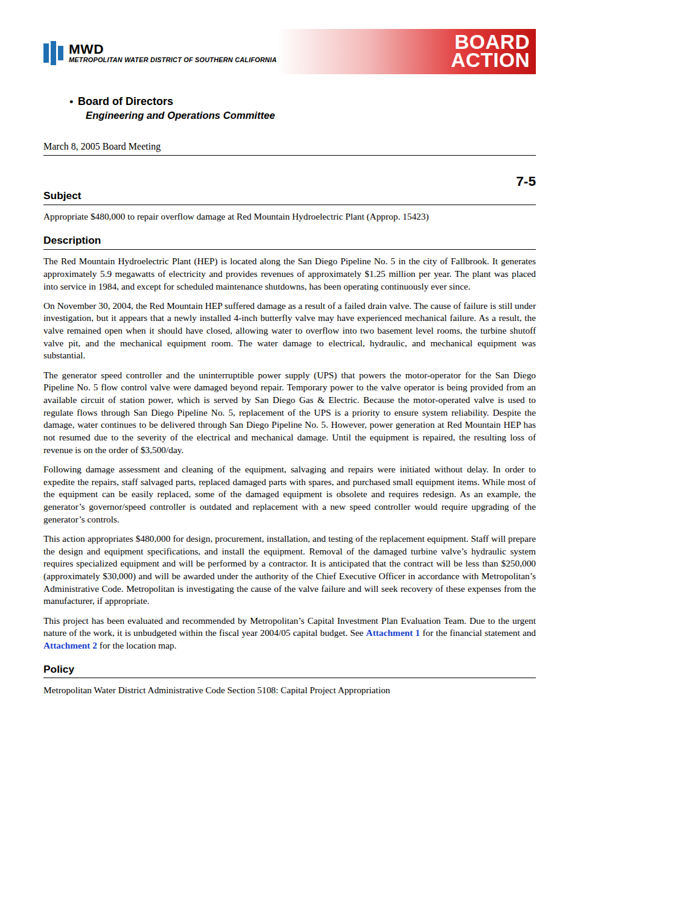MWD
METROPOLITAN WATER DISTRICT OF SOUTHERN CALIFORNIA
BOARD
ACTION
• Board of Directors Engineering and Operations Committee
March 8, 2005 Board Meeting
7-5
Subject
Appropriate $480,000 to repair overflow damage at Red Mountain Hydroelectric Plant (Approp. 15423)
Description
The Red Mountain Hydroelectric Plant (HEP) is located along the San Diego Pipeline No. 5 in the city of Fallbrook. It generates approximately 5.9 megawatts of electricity and provides revenues of approximately $1.25 million per year. The plant was placed into service in 1984, and except for scheduled maintenance shutdowns, has been operating continuously ever since.
On November 30, 2004, the Red Mountain HEP suffered damage as a result of a failed drain valve. The cause of failure is still under investigation, but it appears that a newly installed 4-inch butterfly valve may have experienced mechanical failure. As a result, the valve remained open when it should have closed, allowing water to overflow into two basement level rooms, the turbine shutoff valve pit, and the mechanical equipment room. The water damage to electrical, hydraulic, and mechanical equipment was substantial.
The generator speed controller and the uninterruptible power supply (UPS) that powers the motor-operator for the San Diego Pipeline No. 5 flow control valve were damaged beyond repair. Temporary power to the valve operator is being provided from an available circuit of station power, which is served by San Diego Gas & Electric. Because the motor-operated valve is used to regulate flows through San Diego Pipeline No. 5, replacement of the UPS is a priority to ensure system reliability. Despite the damage, water continues to be delivered through San Diego Pipeline No. 5. However, power generation at Red Mountain HEP has not resumed due to the severity of the electrical and mechanical damage. Until the equipment is repaired, the resulting loss of revenue is on the order of $3,500/day.
Following damage assessment and cleaning of the equipment, salvaging and repairs were initiated without delay. In order to expedite the repairs, staff salvaged parts, replaced damaged parts with spares, and purchased small equipment items. While most of the equipment can be easily replaced, some of the damaged equipment is obsolete and requires redesign. As an example, the generator’s governor/speed controller is outdated and replacement with a new speed controller would require upgrading of the generator’s controls.
This action appropriates $480,000 for design, procurement, installation, and testing of the replacement equipment. Staff will prepare the design and equipment specifications, and install the equipment. Removal of the damaged turbine valve’s hydraulic system requires specialized equipment and will be performed by a contractor. It is anticipated that the contract will be less than $250,000 (approximately $30,000) and will be awarded under the authority of the Chief Executive Officer in accordance with Metropolitan’s Administrative Code. Metropolitan is investigating the cause of the valve failure and will seek recovery of these expenses from the manufacturer, if appropriate.
This project has been evaluated and recommended by Metropolitan’s Capital Investment Plan Evaluation Team. Due to the urgent nature of the work, it is unbudgeted within the fiscal year 2004/05 capital budget. See Attachment 1 for the financial statement and Attachment 2 for the location map.
Policy
Metropolitan Water District Administrative Code Section 5108: Capital Project Appropriation